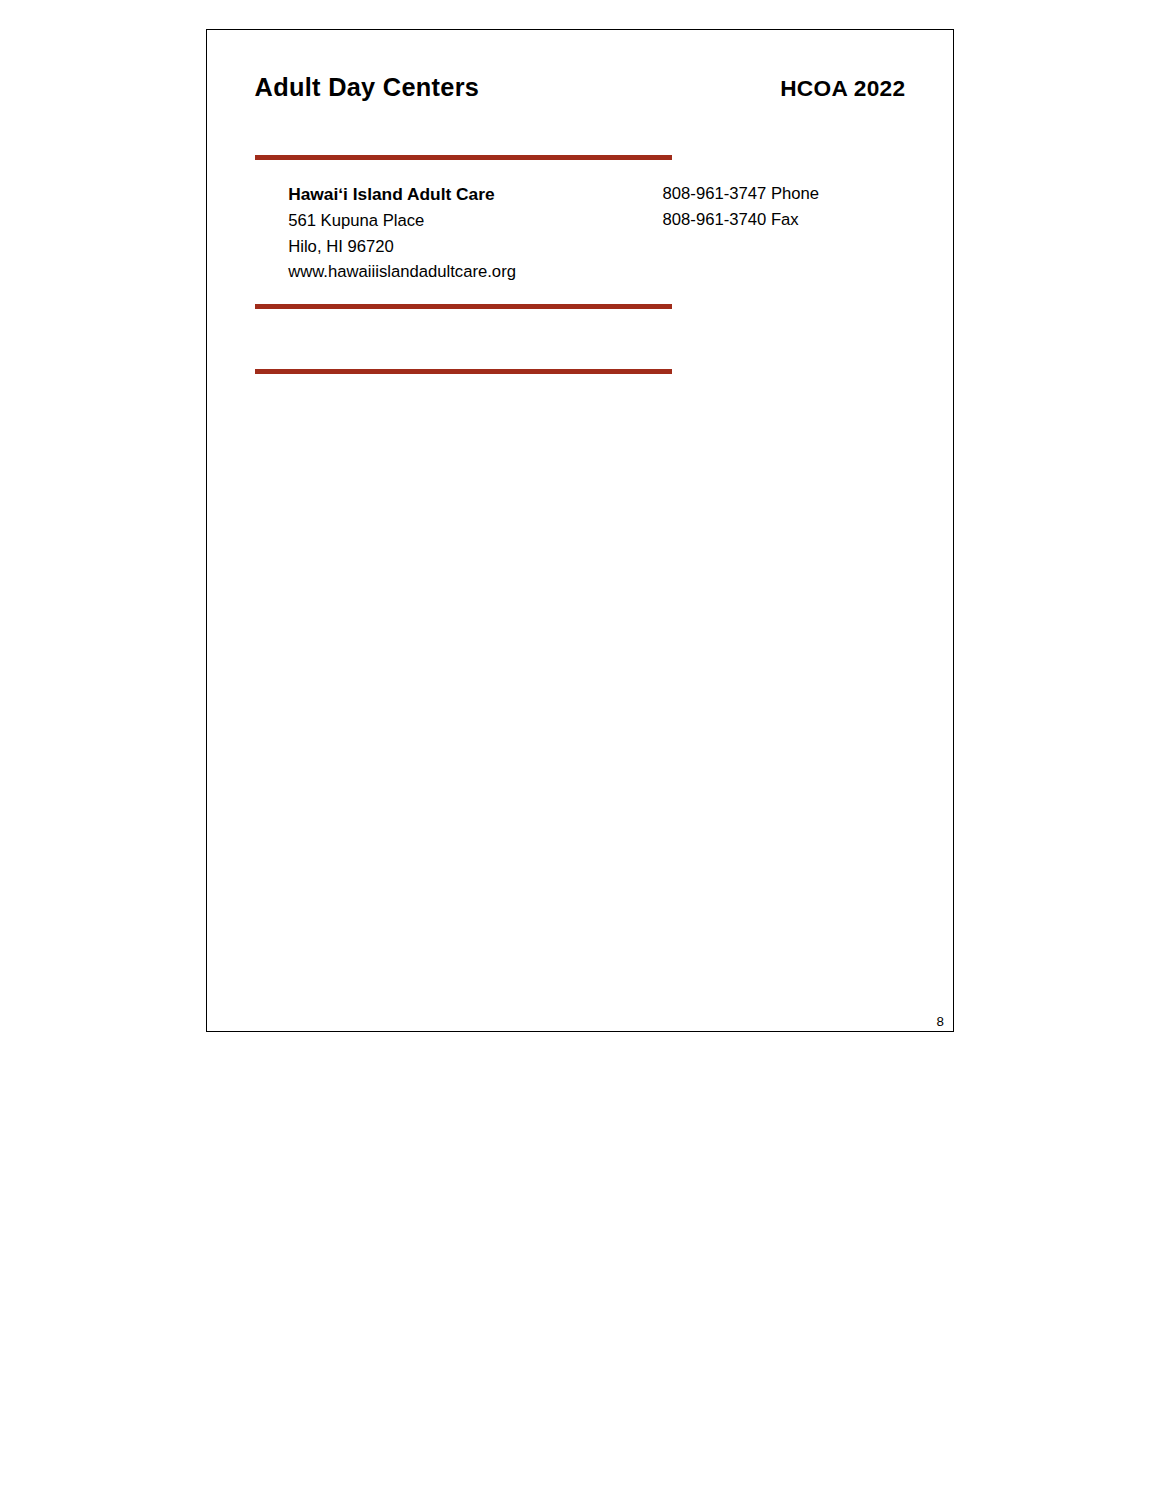Adult Day Centers
HCOA 2022
Hawaiʻi Island Adult Care
561 Kupuna Place
Hilo, HI 96720
www.hawaiiislandadultcare.org
808-961-3747 Phone
808-961-3740 Fax
8